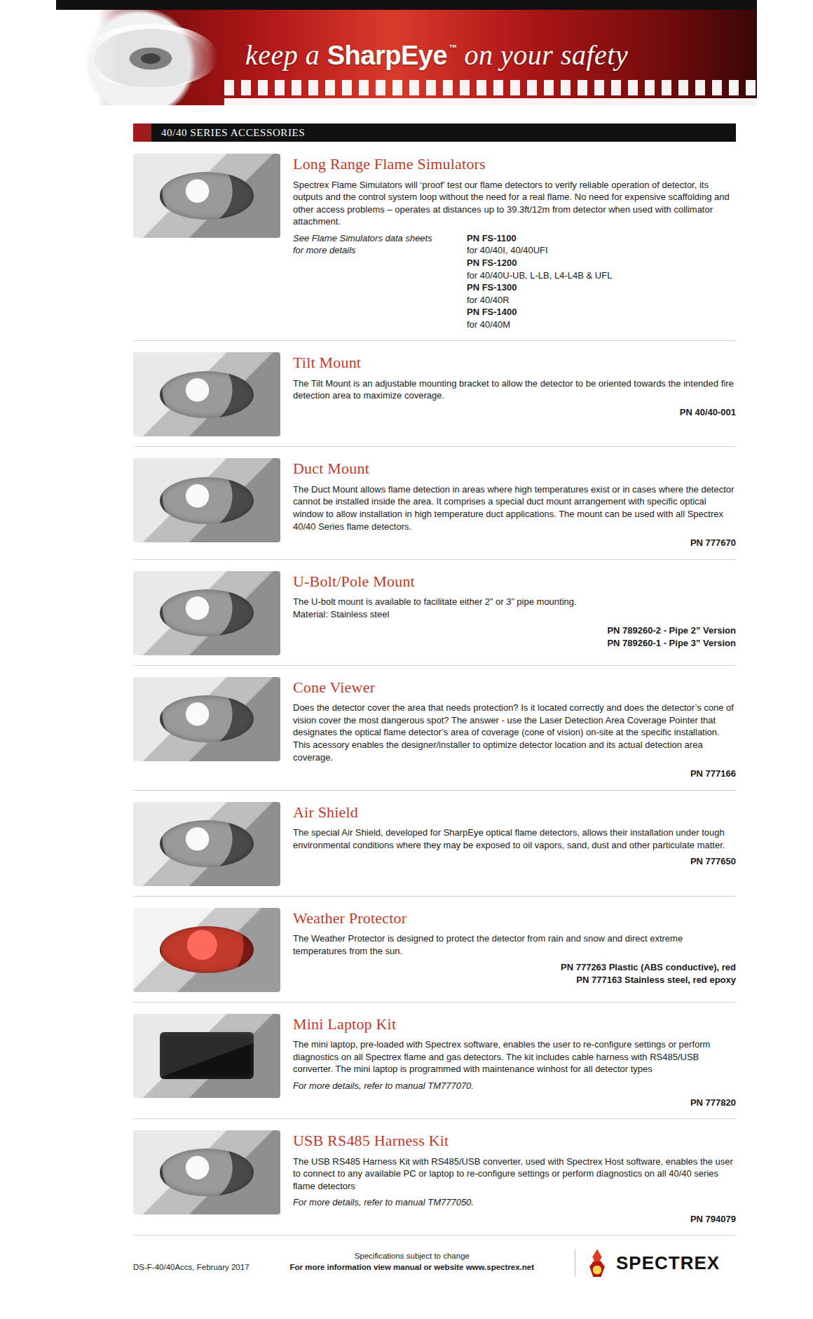keep a SharpEye™ on your safety
40/40 SERIES ACCESSORIES
Long Range Flame Simulators
Spectrex Flame Simulators will ‘proof’ test our flame detectors to verify reliable operation of detector, its outputs and the control system loop without the need for a real flame. No need for expensive scaffolding and other access problems – operates at distances up to 39.3ft/12m from detector when used with collimator attachment.
See Flame Simulators data sheets
for more details
PN FS-1100 for 40/40I, 40/40UFI PN FS-1200 for 40/40U-UB, L-LB, L4-L4B & UFL PN FS-1300 for 40/40R PN FS-1400 for 40/40M
Tilt Mount
The Tilt Mount is an adjustable mounting bracket to allow the detector to be oriented towards the intended fire detection area to maximize coverage.
PN 40/40-001
Duct Mount
The Duct Mount allows flame detection in areas where high temperatures exist or in cases where the detector cannot be installed inside the area. It comprises a special duct mount arrangement with specific optical window to allow installation in high temperature duct applications. The mount can be used with all Spectrex 40/40 Series flame detectors.
PN 777670
U-Bolt/Pole Mount
The U-bolt mount is available to facilitate either 2” or 3” pipe mounting.
Material: Stainless steel
PN 789260-2 - Pipe 2” Version PN 789260-1 - Pipe 3” Version
Cone Viewer
Does the detector cover the area that needs protection? Is it located correctly and does the detector’s cone of vision cover the most dangerous spot? The answer - use the Laser Detection Area Coverage Pointer that designates the optical flame detector’s area of coverage (cone of vision) on-site at the specific installation. This acessory enables the designer/installer to optimize detector location and its actual detection area coverage.
PN 777166
Air Shield
The special Air Shield, developed for SharpEye optical flame detectors, allows their installation under tough environmental conditions where they may be exposed to oil vapors, sand, dust and other particulate matter.
PN 777650
Weather Protector
The Weather Protector is designed to protect the detector from rain and snow and direct extreme temperatures from the sun.
PN 777263 Plastic (ABS conductive), red PN 777163 Stainless steel, red epoxy
Mini Laptop Kit
The mini laptop, pre-loaded with Spectrex software, enables the user to re-configure settings or perform diagnostics on all Spectrex flame and gas detectors. The kit includes cable harness with RS485/USB converter. The mini laptop is programmed with maintenance winhost for all detector types
For more details, refer to manual TM777070.
PN 777820
USB RS485 Harness Kit
The USB RS485 Harness Kit with RS485/USB converter, used with Spectrex Host software, enables the user to connect to any available PC or laptop to re-configure settings or perform diagnostics on all 40/40 series flame detectors
For more details, refer to manual TM777050.
PN 794079
DS-F-40/40Accs, February 2017
Specifications subject to change For more information view manual or website www.spectrex.net
SPECTREX